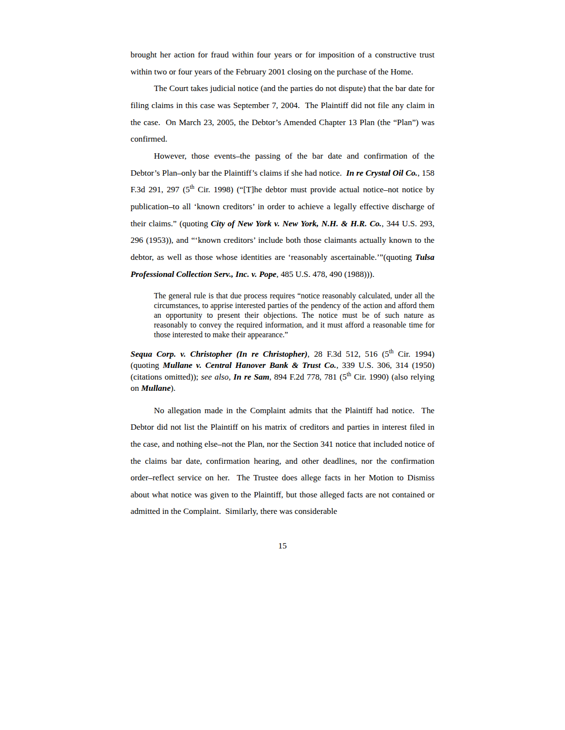brought her action for fraud within four years or for imposition of a constructive trust within two or four years of the February 2001 closing on the purchase of the Home.
The Court takes judicial notice (and the parties do not dispute) that the bar date for filing claims in this case was September 7, 2004. The Plaintiff did not file any claim in the case. On March 23, 2005, the Debtor’s Amended Chapter 13 Plan (the “Plan”) was confirmed.
However, those events–the passing of the bar date and confirmation of the Debtor’s Plan–only bar the Plaintiff’s claims if she had notice. In re Crystal Oil Co., 158 F.3d 291, 297 (5th Cir. 1998) (“[T]he debtor must provide actual notice–not notice by publication–to all ‘known creditors’ in order to achieve a legally effective discharge of their claims.” (quoting City of New York v. New York, N.H. & H.R. Co., 344 U.S. 293, 296 (1953)), and “‘known creditors’ include both those claimants actually known to the debtor, as well as those whose identities are ‘reasonably ascertainable.’”(quoting Tulsa Professional Collection Serv., Inc. v. Pope, 485 U.S. 478, 490 (1988))).
The general rule is that due process requires “notice reasonably calculated, under all the circumstances, to apprise interested parties of the pendency of the action and afford them an opportunity to present their objections. The notice must be of such nature as reasonably to convey the required information, and it must afford a reasonable time for those interested to make their appearance.”
Sequa Corp. v. Christopher (In re Christopher), 28 F.3d 512, 516 (5th Cir. 1994) (quoting Mullane v. Central Hanover Bank & Trust Co., 339 U.S. 306, 314 (1950) (citations omitted)); see also, In re Sam, 894 F.2d 778, 781 (5th Cir. 1990) (also relying on Mullane).
No allegation made in the Complaint admits that the Plaintiff had notice. The Debtor did not list the Plaintiff on his matrix of creditors and parties in interest filed in the case, and nothing else–not the Plan, nor the Section 341 notice that included notice of the claims bar date, confirmation hearing, and other deadlines, nor the confirmation order–reflect service on her. The Trustee does allege facts in her Motion to Dismiss about what notice was given to the Plaintiff, but those alleged facts are not contained or admitted in the Complaint. Similarly, there was considerable
15